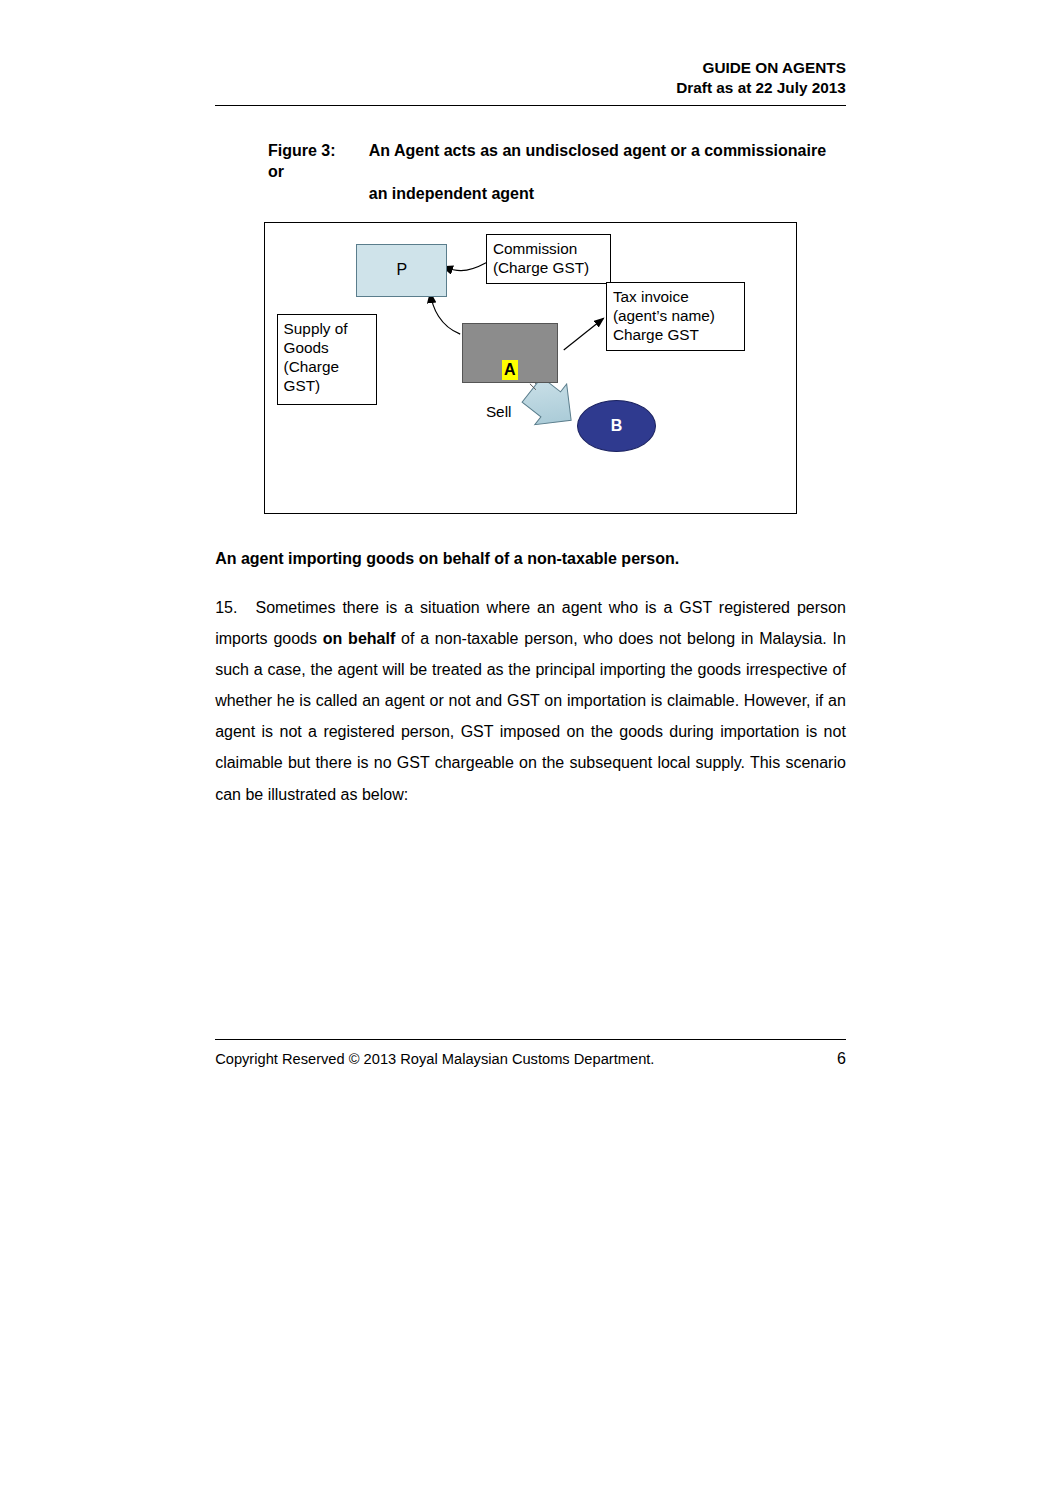GUIDE ON AGENTS
Draft as at 22 July 2013
Figure 3: An Agent acts as an undisclosed agent or a commissionaire or an independent agent
P
Commission
(Charge GST)
Tax invoice
(agent’s name)
Charge GST
Supply of
Goods
(Charge
GST)
A
Sell
B
An agent importing goods on behalf of a non-taxable person.
15. Sometimes there is a situation where an agent who is a GST registered person imports goods on behalf of a non-taxable person, who does not belong in Malaysia. In such a case, the agent will be treated as the principal importing the goods irrespective of whether he is called an agent or not and GST on importation is claimable. However, if an agent is not a registered person, GST imposed on the goods during importation is not claimable but there is no GST chargeable on the subsequent local supply. This scenario can be illustrated as below:
Copyright Reserved © 2013 Royal Malaysian Customs Department.
6